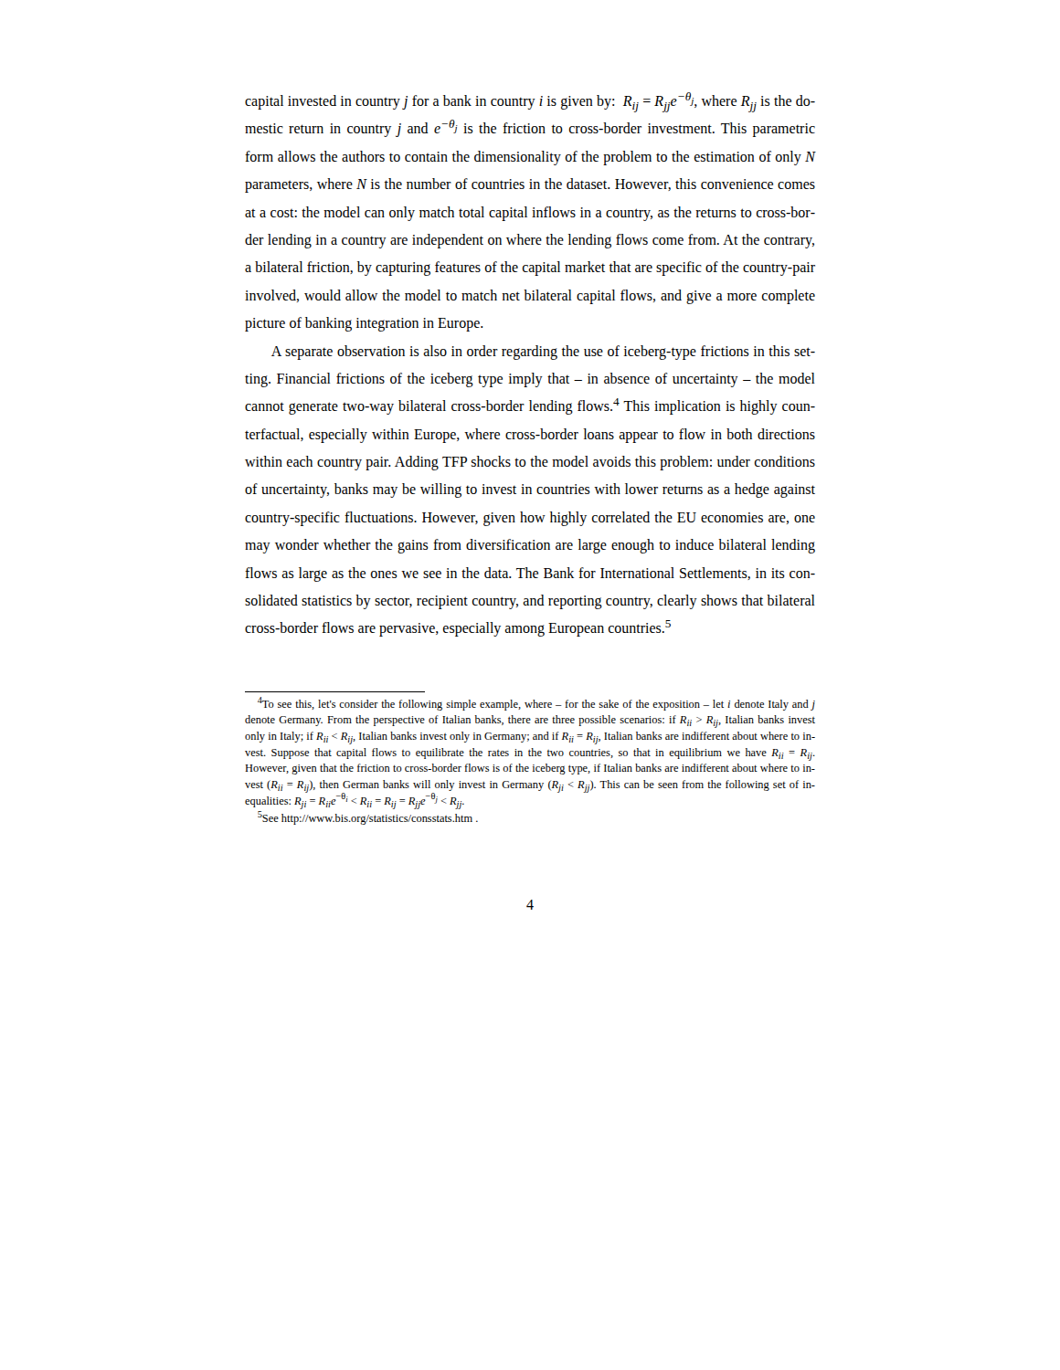capital invested in country j for a bank in country i is given by: Rij = Rjje−θj, where Rjj is the domestic return in country j and e−θj is the friction to cross-border investment. This parametric form allows the authors to contain the dimensionality of the problem to the estimation of only N parameters, where N is the number of countries in the dataset. However, this convenience comes at a cost: the model can only match total capital inflows in a country, as the returns to cross-border lending in a country are independent on where the lending flows come from. At the contrary, a bilateral friction, by capturing features of the capital market that are specific of the country-pair involved, would allow the model to match net bilateral capital flows, and give a more complete picture of banking integration in Europe.
A separate observation is also in order regarding the use of iceberg-type frictions in this setting. Financial frictions of the iceberg type imply that – in absence of uncertainty – the model cannot generate two-way bilateral cross-border lending flows.4 This implication is highly counterfactual, especially within Europe, where cross-border loans appear to flow in both directions within each country pair. Adding TFP shocks to the model avoids this problem: under conditions of uncertainty, banks may be willing to invest in countries with lower returns as a hedge against country-specific fluctuations. However, given how highly correlated the EU economies are, one may wonder whether the gains from diversification are large enough to induce bilateral lending flows as large as the ones we see in the data. The Bank for International Settlements, in its consolidated statistics by sector, recipient country, and reporting country, clearly shows that bilateral cross-border flows are pervasive, especially among European countries.5
4To see this, let's consider the following simple example, where – for the sake of the exposition – let i denote Italy and j denote Germany. From the perspective of Italian banks, there are three possible scenarios: if Rii > Rij, Italian banks invest only in Italy; if Rii < Rij, Italian banks invest only in Germany; and if Rii = Rij, Italian banks are indifferent about where to invest. Suppose that capital flows to equilibrate the rates in the two countries, so that in equilibrium we have Rii = Rij. However, given that the friction to cross-border flows is of the iceberg type, if Italian banks are indifferent about where to invest (Rii = Rij), then German banks will only invest in Germany (Rji < Rjj). This can be seen from the following set of inequalities: Rji = Riie−θi < Rii = Rij = Rjje−θj < Rjj.
5See http://www.bis.org/statistics/consstats.htm .
4